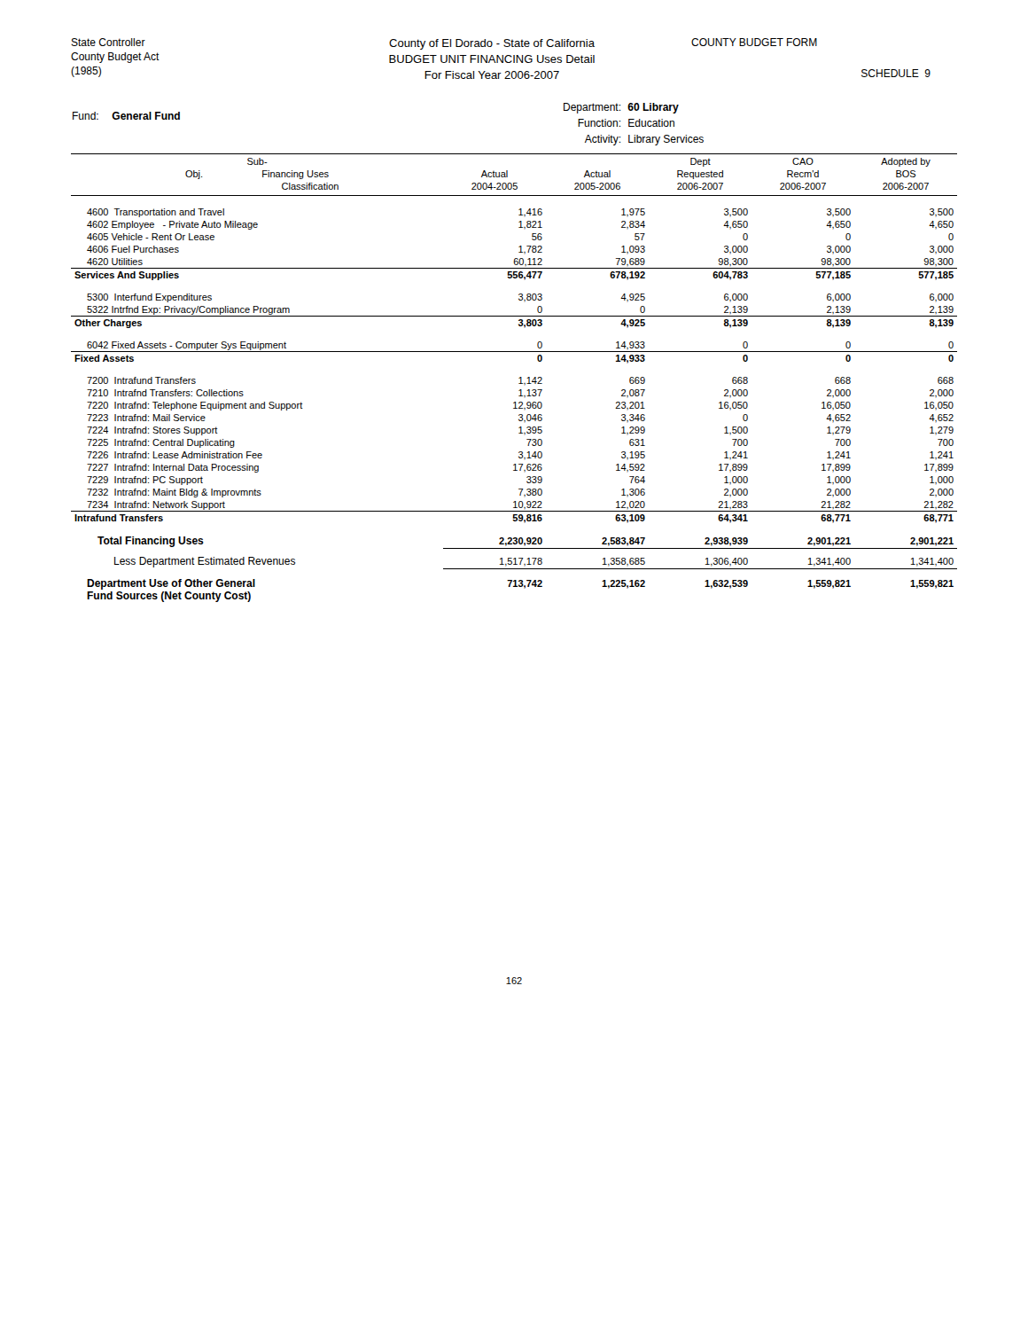| State Controller County Budget Act (1985) | County of El Dorado - State of California BUDGET UNIT FINANCING Uses Detail For Fiscal Year 2006-2007 | COUNTY BUDGET FORM SCHEDULE 9 |
| Fund: General Fund | Department: 60 Library Function: Education Activity: Library Services |
| Sub- Obj. Financing Uses Classification | Actual 2004-2005 | Actual 2005-2006 | Dept Requested 2006-2007 | CAO Recm'd 2006-2007 | Adopted by BOS 2006-2007 |
| --- | --- | --- | --- | --- | --- |
| 4600 Transportation and Travel | 1,416 | 1,975 | 3,500 | 3,500 | 3,500 |
| 4602 Employee - Private Auto Mileage | 1,821 | 2,834 | 4,650 | 4,650 | 4,650 |
| 4605 Vehicle - Rent Or Lease | 56 | 57 | 0 | 0 | 0 |
| 4606 Fuel Purchases | 1,782 | 1,093 | 3,000 | 3,000 | 3,000 |
| 4620 Utilities | 60,112 | 79,689 | 98,300 | 98,300 | 98,300 |
| Services And Supplies | 556,477 | 678,192 | 604,783 | 577,185 | 577,185 |
| 5300 Interfund Expenditures | 3,803 | 4,925 | 6,000 | 6,000 | 6,000 |
| 5322 Intrfnd Exp: Privacy/Compliance Program | 0 | 0 | 2,139 | 2,139 | 2,139 |
| Other Charges | 3,803 | 4,925 | 8,139 | 8,139 | 8,139 |
| 6042 Fixed Assets - Computer Sys Equipment | 0 | 14,933 | 0 | 0 | 0 |
| Fixed Assets | 0 | 14,933 | 0 | 0 | 0 |
| 7200 Intrafund Transfers | 1,142 | 669 | 668 | 668 | 668 |
| 7210 Intrafnd Transfers: Collections | 1,137 | 2,087 | 2,000 | 2,000 | 2,000 |
| 7220 Intrafnd: Telephone Equipment and Support | 12,960 | 23,201 | 16,050 | 16,050 | 16,050 |
| 7223 Intrafnd: Mail Service | 3,046 | 3,346 | 0 | 4,652 | 4,652 |
| 7224 Intrafnd: Stores Support | 1,395 | 1,299 | 1,500 | 1,279 | 1,279 |
| 7225 Intrafnd: Central Duplicating | 730 | 631 | 700 | 700 | 700 |
| 7226 Intrafnd: Lease Administration Fee | 3,140 | 3,195 | 1,241 | 1,241 | 1,241 |
| 7227 Intrafnd: Internal Data Processing | 17,626 | 14,592 | 17,899 | 17,899 | 17,899 |
| 7229 Intrafnd: PC Support | 339 | 764 | 1,000 | 1,000 | 1,000 |
| 7232 Intrafnd: Maint Bldg & Improvmnts | 7,380 | 1,306 | 2,000 | 2,000 | 2,000 |
| 7234 Intrafnd: Network Support | 10,922 | 12,020 | 21,283 | 21,282 | 21,282 |
| Intrafund Transfers | 59,816 | 63,109 | 64,341 | 68,771 | 68,771 |
| Total Financing Uses | 2,230,920 | 2,583,847 | 2,938,939 | 2,901,221 | 2,901,221 |
| Less Department Estimated Revenues | 1,517,178 | 1,358,685 | 1,306,400 | 1,341,400 | 1,341,400 |
| Department Use of Other General Fund Sources (Net County Cost) | 713,742 | 1,225,162 | 1,632,539 | 1,559,821 | 1,559,821 |
162